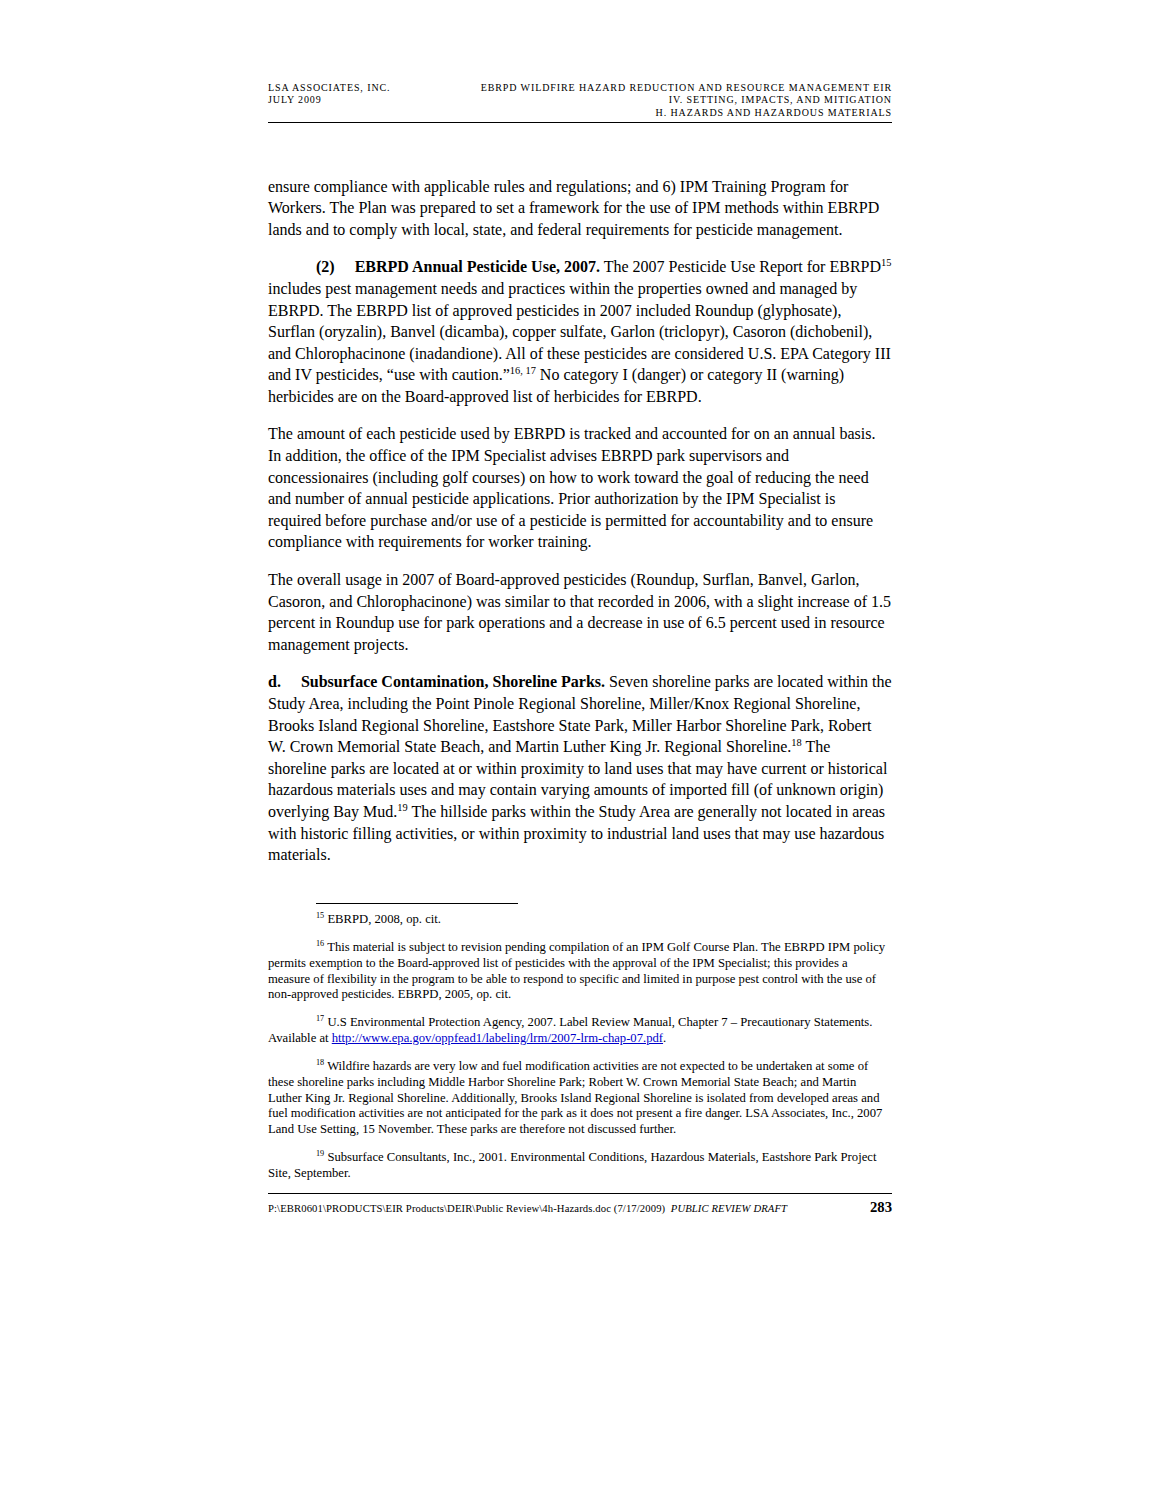LSA Associates, Inc.
July 2009
EBRPD Wildfire Hazard Reduction and Resource Management EIR
IV. Setting, Impacts, and Mitigation
H. Hazards and Hazardous Materials
ensure compliance with applicable rules and regulations; and 6) IPM Training Program for Workers. The Plan was prepared to set a framework for the use of IPM methods within EBRPD lands and to comply with local, state, and federal requirements for pesticide management.
(2) EBRPD Annual Pesticide Use, 2007. The 2007 Pesticide Use Report for EBRPD15 includes pest management needs and practices within the properties owned and managed by EBRPD. The EBRPD list of approved pesticides in 2007 included Roundup (glyphosate), Surflan (oryzalin), Banvel (dicamba), copper sulfate, Garlon (triclopyr), Casoron (dichobenil), and Chlorophacinone (inadandione). All of these pesticides are considered U.S. EPA Category III and IV pesticides, “use with caution.”16, 17 No category I (danger) or category II (warning) herbicides are on the Board-approved list of herbicides for EBRPD.
The amount of each pesticide used by EBRPD is tracked and accounted for on an annual basis. In addition, the office of the IPM Specialist advises EBRPD park supervisors and concessionaires (including golf courses) on how to work toward the goal of reducing the need and number of annual pesticide applications. Prior authorization by the IPM Specialist is required before purchase and/or use of a pesticide is permitted for accountability and to ensure compliance with requirements for worker training.
The overall usage in 2007 of Board-approved pesticides (Roundup, Surflan, Banvel, Garlon, Casoron, and Chlorophacinone) was similar to that recorded in 2006, with a slight increase of 1.5 percent in Roundup use for park operations and a decrease in use of 6.5 percent used in resource management projects.
d. Subsurface Contamination, Shoreline Parks. Seven shoreline parks are located within the Study Area, including the Point Pinole Regional Shoreline, Miller/Knox Regional Shoreline, Brooks Island Regional Shoreline, Eastshore State Park, Miller Harbor Shoreline Park, Robert W. Crown Memorial State Beach, and Martin Luther King Jr. Regional Shoreline.18 The shoreline parks are located at or within proximity to land uses that may have current or historical hazardous materials uses and may contain varying amounts of imported fill (of unknown origin) overlying Bay Mud.19 The hillside parks within the Study Area are generally not located in areas with historic filling activities, or within proximity to industrial land uses that may use hazardous materials.
15 EBRPD, 2008, op. cit.
16 This material is subject to revision pending compilation of an IPM Golf Course Plan. The EBRPD IPM policy permits exemption to the Board-approved list of pesticides with the approval of the IPM Specialist; this provides a measure of flexibility in the program to be able to respond to specific and limited in purpose pest control with the use of non-approved pesticides. EBRPD, 2005, op. cit.
17 U.S Environmental Protection Agency, 2007. Label Review Manual, Chapter 7 – Precautionary Statements. Available at http://www.epa.gov/oppfead1/labeling/lrm/2007-lrm-chap-07.pdf.
18 Wildfire hazards are very low and fuel modification activities are not expected to be undertaken at some of these shoreline parks including Middle Harbor Shoreline Park; Robert W. Crown Memorial State Beach; and Martin Luther King Jr. Regional Shoreline. Additionally, Brooks Island Regional Shoreline is isolated from developed areas and fuel modification activities are not anticipated for the park as it does not present a fire danger. LSA Associates, Inc., 2007 Land Use Setting, 15 November. These parks are therefore not discussed further.
19 Subsurface Consultants, Inc., 2001. Environmental Conditions, Hazardous Materials, Eastshore Park Project Site, September.
P:\EBR0601\PRODUCTS\EIR Products\DEIR\Public Review\4h-Hazards.doc (7/17/2009) PUBLIC REVIEW DRAFT
283